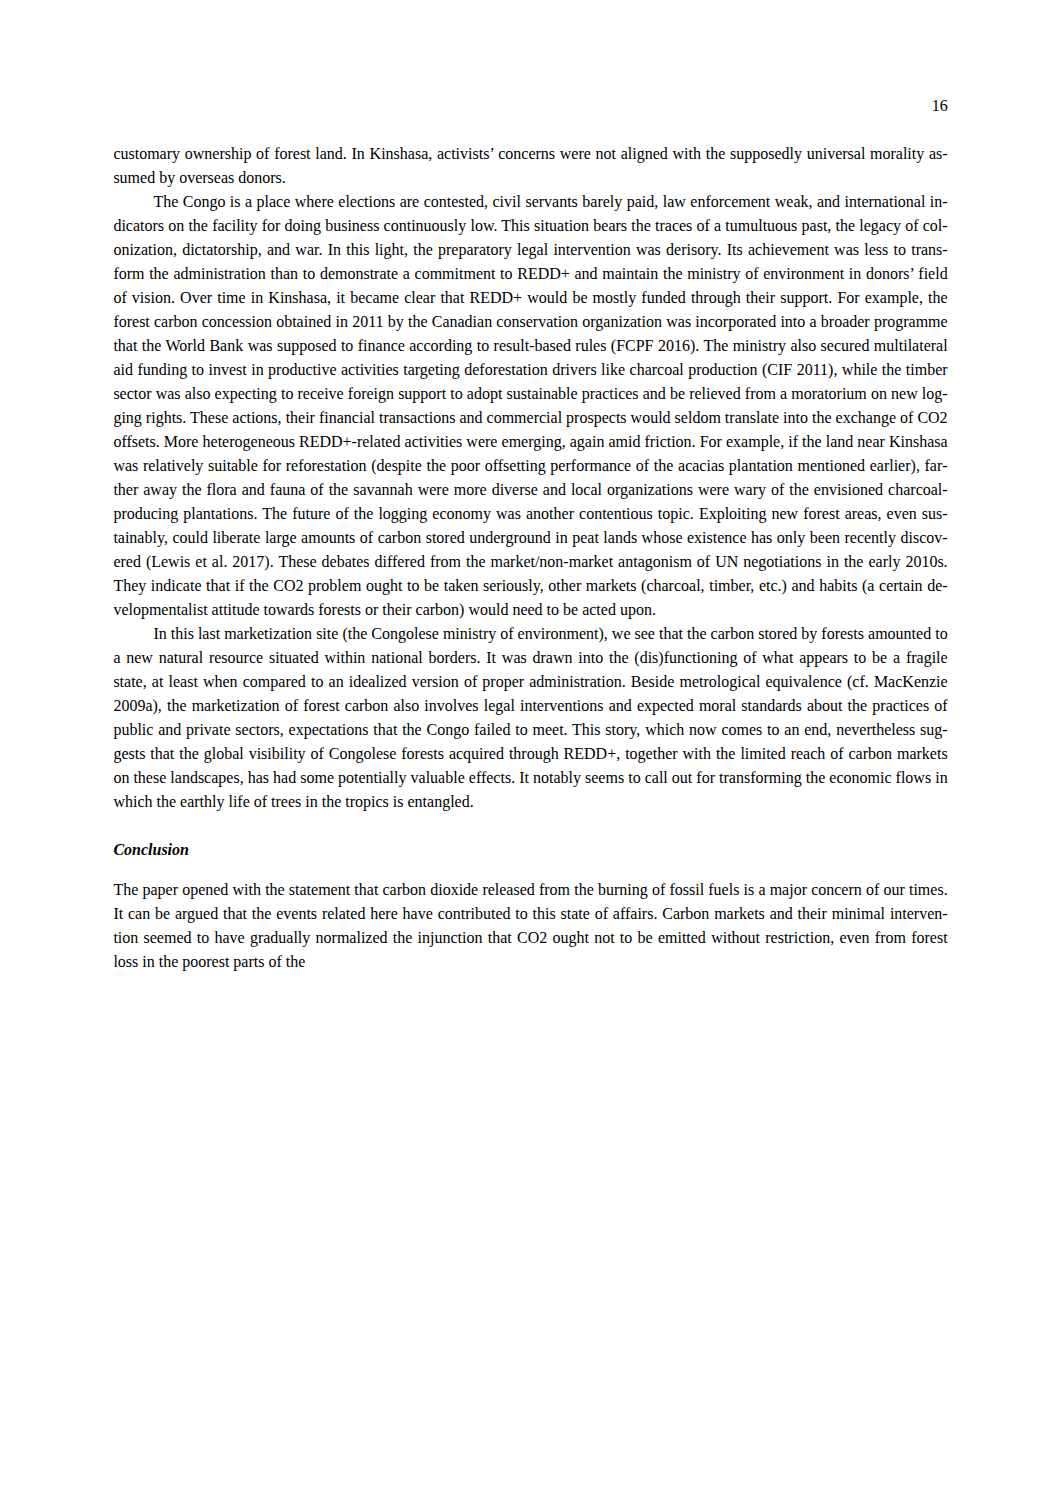16
customary ownership of forest land. In Kinshasa, activists’ concerns were not aligned with the supposedly universal morality assumed by overseas donors.
The Congo is a place where elections are contested, civil servants barely paid, law enforcement weak, and international indicators on the facility for doing business continuously low. This situation bears the traces of a tumultuous past, the legacy of colonization, dictatorship, and war. In this light, the preparatory legal intervention was derisory. Its achievement was less to transform the administration than to demonstrate a commitment to REDD+ and maintain the ministry of environment in donors’ field of vision. Over time in Kinshasa, it became clear that REDD+ would be mostly funded through their support. For example, the forest carbon concession obtained in 2011 by the Canadian conservation organization was incorporated into a broader programme that the World Bank was supposed to finance according to result-based rules (FCPF 2016). The ministry also secured multilateral aid funding to invest in productive activities targeting deforestation drivers like charcoal production (CIF 2011), while the timber sector was also expecting to receive foreign support to adopt sustainable practices and be relieved from a moratorium on new logging rights. These actions, their financial transactions and commercial prospects would seldom translate into the exchange of CO2 offsets. More heterogeneous REDD+-related activities were emerging, again amid friction. For example, if the land near Kinshasa was relatively suitable for reforestation (despite the poor offsetting performance of the acacias plantation mentioned earlier), farther away the flora and fauna of the savannah were more diverse and local organizations were wary of the envisioned charcoal-producing plantations. The future of the logging economy was another contentious topic. Exploiting new forest areas, even sustainably, could liberate large amounts of carbon stored underground in peat lands whose existence has only been recently discovered (Lewis et al. 2017). These debates differed from the market/non-market antagonism of UN negotiations in the early 2010s. They indicate that if the CO2 problem ought to be taken seriously, other markets (charcoal, timber, etc.) and habits (a certain developmentalist attitude towards forests or their carbon) would need to be acted upon.
In this last marketization site (the Congolese ministry of environment), we see that the carbon stored by forests amounted to a new natural resource situated within national borders. It was drawn into the (dis)functioning of what appears to be a fragile state, at least when compared to an idealized version of proper administration. Beside metrological equivalence (cf. MacKenzie 2009a), the marketization of forest carbon also involves legal interventions and expected moral standards about the practices of public and private sectors, expectations that the Congo failed to meet. This story, which now comes to an end, nevertheless suggests that the global visibility of Congolese forests acquired through REDD+, together with the limited reach of carbon markets on these landscapes, has had some potentially valuable effects. It notably seems to call out for transforming the economic flows in which the earthly life of trees in the tropics is entangled.
Conclusion
The paper opened with the statement that carbon dioxide released from the burning of fossil fuels is a major concern of our times. It can be argued that the events related here have contributed to this state of affairs. Carbon markets and their minimal intervention seemed to have gradually normalized the injunction that CO2 ought not to be emitted without restriction, even from forest loss in the poorest parts of the